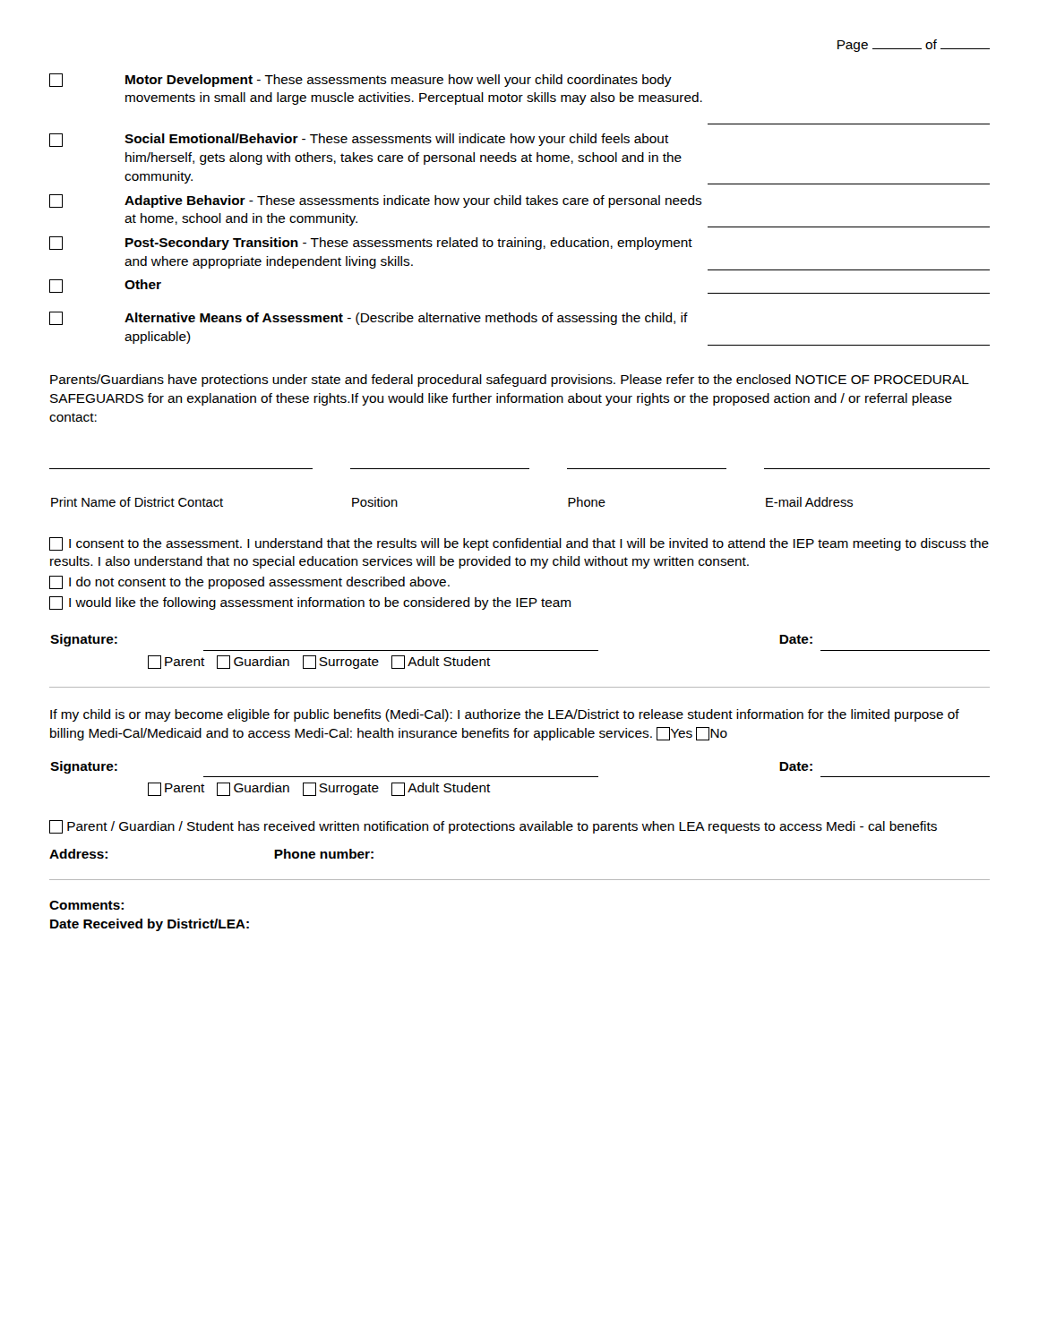Page of
| | Motor Development - These assessments measure how well your child coordinates body movements in small and large muscle activities. Perceptual motor skills may also be measured. | |
| | Social Emotional/Behavior - These assessments will indicate how your child feels about him/herself, gets along with others, takes care of personal needs at home, school and in the community. | |
| | Adaptive Behavior - These assessments indicate how your child takes care of personal needs at home, school and in the community. | |
| | Post-Secondary Transition - These assessments related to training, education, employment and where appropriate independent living skills. | |
| | Other | |
| | Alternative Means of Assessment - (Describe alternative methods of assessing the child, if applicable) | |
Parents/Guardians have protections under state and federal procedural safeguard provisions. Please refer to the enclosed NOTICE OF PROCEDURAL SAFEGUARDS for an explanation of these rights.If you would like further information about your rights or the proposed action and / or referral please contact:
| Print Name of District Contact | | Position | | Phone | | E-mail Address |
I consent to the assessment. I understand that the results will be kept confidential and that I will be invited to attend the IEP team meeting to discuss the results. I also understand that no special education services will be provided to my child without my written consent.
I do not consent to the proposed assessment described above.
I would like the following assessment information to be considered by the IEP team
| Signature: | | | Date: | |
Parent Guardian Surrogate Adult Student
If my child is or may become eligible for public benefits (Medi-Cal): I authorize the LEA/District to release student information for the limited purpose of billing Medi-Cal/Medicaid and to access Medi-Cal: health insurance benefits for applicable services. Yes No
| Signature: | | | Date: | |
Parent Guardian Surrogate Adult Student
Parent / Guardian / Student has received written notification of protections available to parents when LEA requests to access Medi - cal benefits
Address: Phone number:
Comments:
Date Received by District/LEA: